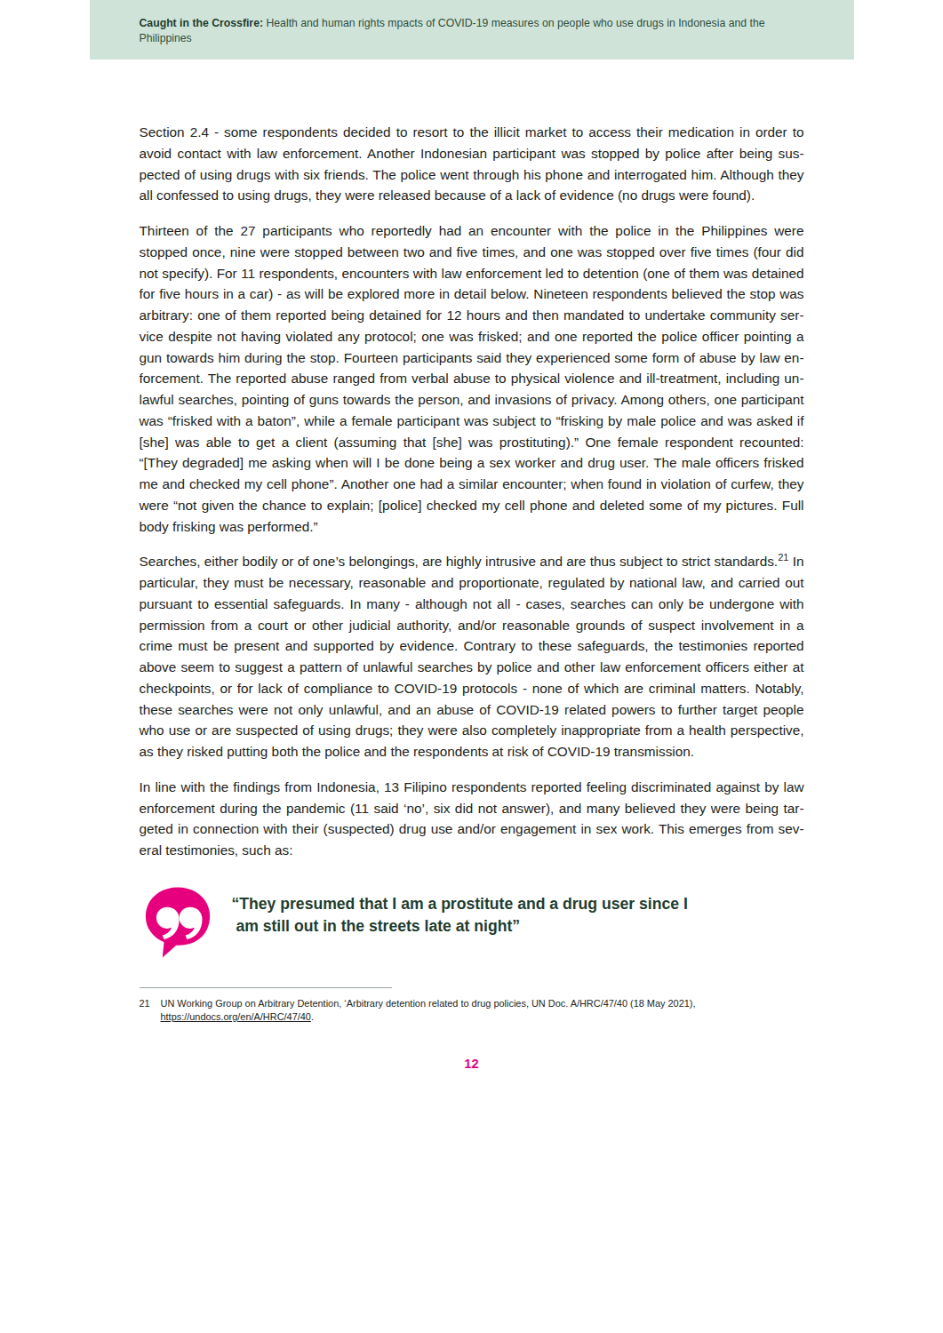Caught in the Crossfire: Health and human rights mpacts of COVID-19 measures on people who use drugs in Indonesia and the Philippines
Section 2.4 - some respondents decided to resort to the illicit market to access their medication in order to avoid contact with law enforcement. Another Indonesian participant was stopped by police after being suspected of using drugs with six friends. The police went through his phone and interrogated him. Although they all confessed to using drugs, they were released because of a lack of evidence (no drugs were found).
Thirteen of the 27 participants who reportedly had an encounter with the police in the Philippines were stopped once, nine were stopped between two and five times, and one was stopped over five times (four did not specify). For 11 respondents, encounters with law enforcement led to detention (one of them was detained for five hours in a car) - as will be explored more in detail below. Nineteen respondents believed the stop was arbitrary: one of them reported being detained for 12 hours and then mandated to undertake community service despite not having violated any protocol; one was frisked; and one reported the police officer pointing a gun towards him during the stop. Fourteen participants said they experienced some form of abuse by law enforcement. The reported abuse ranged from verbal abuse to physical violence and ill-treatment, including unlawful searches, pointing of guns towards the person, and invasions of privacy. Among others, one participant was “frisked with a baton”, while a female participant was subject to “frisking by male police and was asked if [she] was able to get a client (assuming that [she] was prostituting).” One female respondent recounted: “[They degraded] me asking when will I be done being a sex worker and drug user. The male officers frisked me and checked my cell phone”. Another one had a similar encounter; when found in violation of curfew, they were “not given the chance to explain; [police] checked my cell phone and deleted some of my pictures. Full body frisking was performed.”
Searches, either bodily or of one’s belongings, are highly intrusive and are thus subject to strict standards.21 In particular, they must be necessary, reasonable and proportionate, regulated by national law, and carried out pursuant to essential safeguards. In many - although not all - cases, searches can only be undergone with permission from a court or other judicial authority, and/or reasonable grounds of suspect involvement in a crime must be present and supported by evidence. Contrary to these safeguards, the testimonies reported above seem to suggest a pattern of unlawful searches by police and other law enforcement officers either at checkpoints, or for lack of compliance to COVID-19 protocols - none of which are criminal matters. Notably, these searches were not only unlawful, and an abuse of COVID-19 related powers to further target people who use or are suspected of using drugs; they were also completely inappropriate from a health perspective, as they risked putting both the police and the respondents at risk of COVID-19 transmission.
In line with the findings from Indonesia, 13 Filipino respondents reported feeling discriminated against by law enforcement during the pandemic (11 said ‘no’, six did not answer), and many believed they were being targeted in connection with their (suspected) drug use and/or engagement in sex work. This emerges from several testimonies, such as:
“They presumed that I am a prostitute and a drug user since I
am still out in the streets late at night”
21
UN Working Group on Arbitrary Detention, ‘Arbitrary detention related to drug policies, UN Doc. A/HRC/47/40 (18 May 2021), https://undocs.org/en/A/HRC/47/40.
12